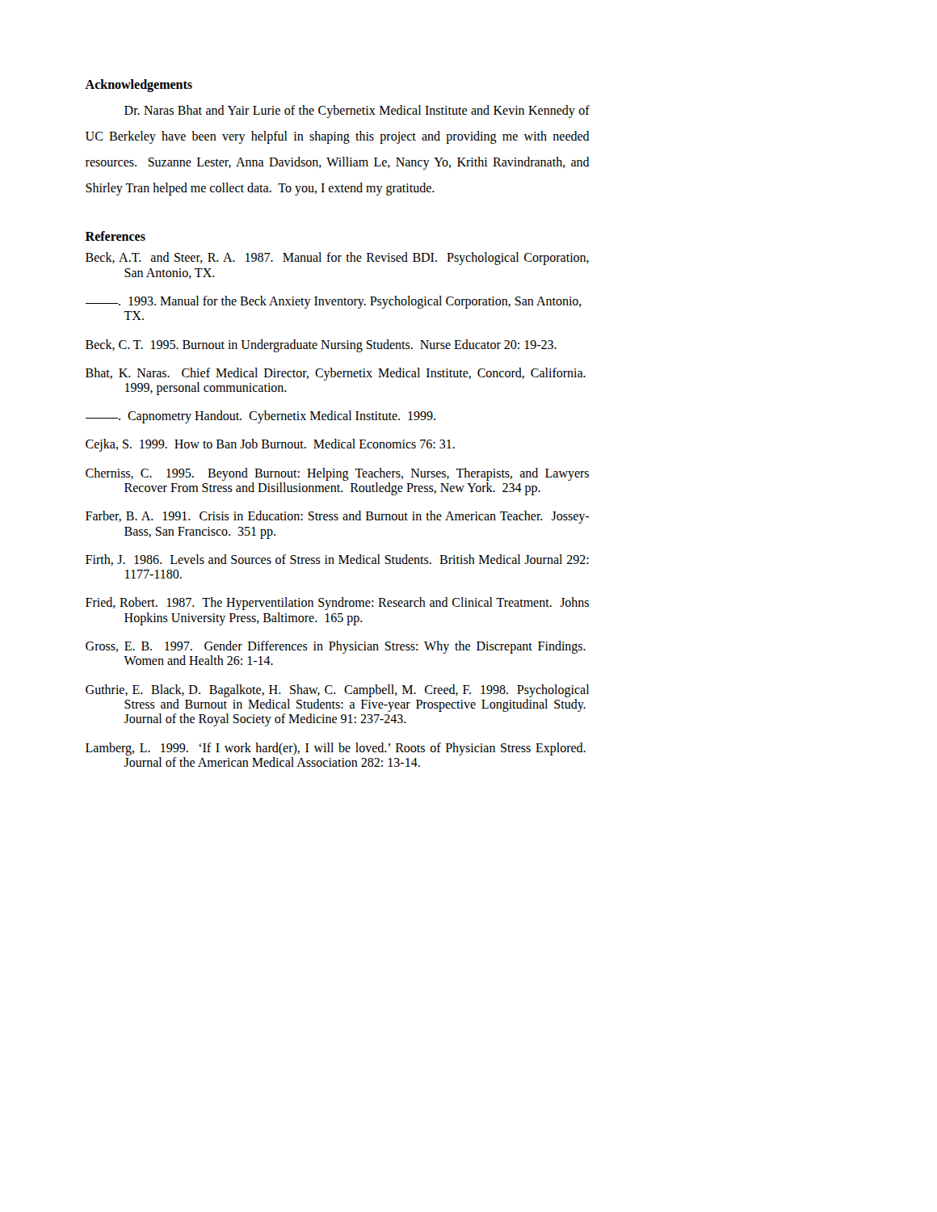Acknowledgements
Dr. Naras Bhat and Yair Lurie of the Cybernetix Medical Institute and Kevin Kennedy of UC Berkeley have been very helpful in shaping this project and providing me with needed resources. Suzanne Lester, Anna Davidson, William Le, Nancy Yo, Krithi Ravindranath, and Shirley Tran helped me collect data. To you, I extend my gratitude.
References
Beck, A.T. and Steer, R. A. 1987. Manual for the Revised BDI. Psychological Corporation, San Antonio, TX.
. 1993. Manual for the Beck Anxiety Inventory. Psychological Corporation, San Antonio, TX.
Beck, C. T. 1995. Burnout in Undergraduate Nursing Students. Nurse Educator 20: 19-23.
Bhat, K. Naras. Chief Medical Director, Cybernetix Medical Institute, Concord, California. 1999, personal communication.
. Capnometry Handout. Cybernetix Medical Institute. 1999.
Cejka, S. 1999. How to Ban Job Burnout. Medical Economics 76: 31.
Cherniss, C. 1995. Beyond Burnout: Helping Teachers, Nurses, Therapists, and Lawyers Recover From Stress and Disillusionment. Routledge Press, New York. 234 pp.
Farber, B. A. 1991. Crisis in Education: Stress and Burnout in the American Teacher. Jossey-Bass, San Francisco. 351 pp.
Firth, J. 1986. Levels and Sources of Stress in Medical Students. British Medical Journal 292: 1177-1180.
Fried, Robert. 1987. The Hyperventilation Syndrome: Research and Clinical Treatment. Johns Hopkins University Press, Baltimore. 165 pp.
Gross, E. B. 1997. Gender Differences in Physician Stress: Why the Discrepant Findings. Women and Health 26: 1-14.
Guthrie, E. Black, D. Bagalkote, H. Shaw, C. Campbell, M. Creed, F. 1998. Psychological Stress and Burnout in Medical Students: a Five-year Prospective Longitudinal Study. Journal of the Royal Society of Medicine 91: 237-243.
Lamberg, L. 1999. ‘If I work hard(er), I will be loved.’ Roots of Physician Stress Explored. Journal of the American Medical Association 282: 13-14.